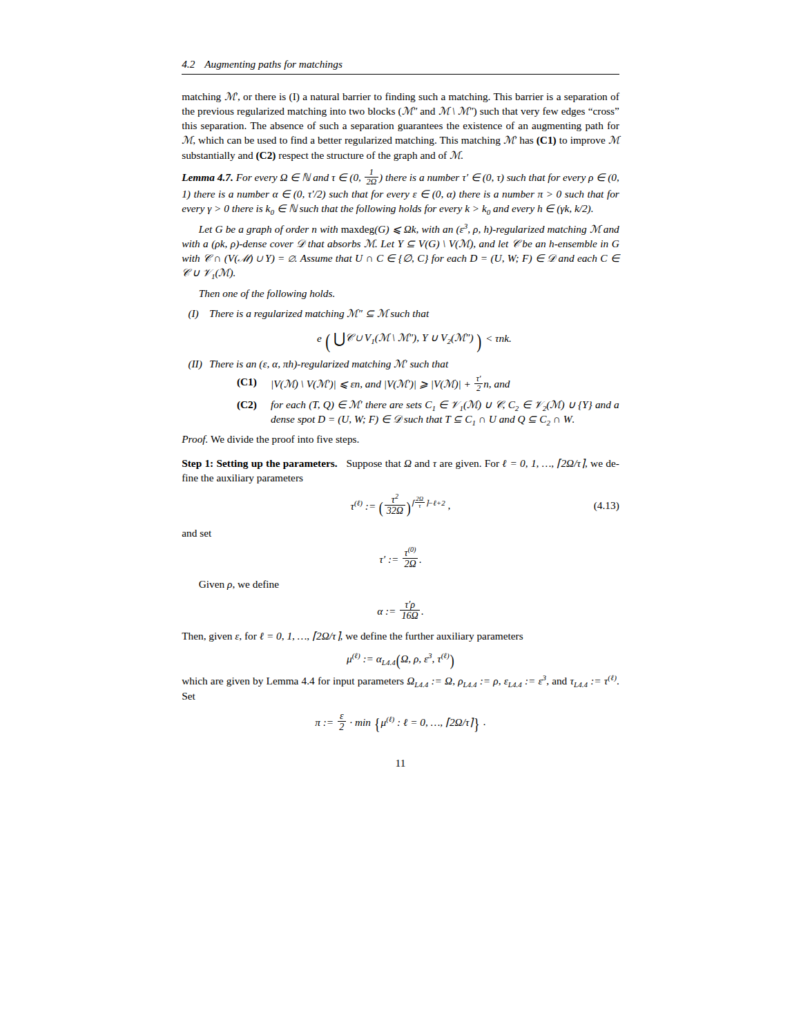4.2 Augmenting paths for matchings
matching ℳ′, or there is (I) a natural barrier to finding such a matching. This barrier is a separation of the previous regularized matching into two blocks (ℳ″ and ℳ \ ℳ″) such that very few edges “cross” this separation. The absence of such a separation guarantees the existence of an augmenting path for ℳ, which can be used to find a better regularized matching. This matching ℳ′ has (C1) to improve ℳ substantially and (C2) respect the structure of the graph and of ℳ.
Lemma 4.7. For every Ω ∈ ℕ and τ ∈ (0, 12Ω) there is a number τ′ ∈ (0, τ) such that for every ρ ∈ (0, 1) there is a number α ∈ (0, τ′/2) such that for every ε ∈ (0, α) there is a number π > 0 such that for every γ > 0 there is k0 ∈ ℕ such that the following holds for every k > k0 and every h ∈ (γk, k/2).
Let G be a graph of order n with maxdeg(G) ⩽ Ωk, with an (ε3, ρ, h)-regularized matching ℳ and with a (ρk, ρ)-dense cover 𝒟 that absorbs ℳ. Let Y ⊆ V(G) \ V(ℳ), and let 𝒞 be an h-ensemble in G with 𝒞 ∩ (V(ℳ) ∪ Y) = ∅. Assume that U ∩ C ∈ {∅, C} for each D = (U, W; F) ∈ 𝒟 and each C ∈ 𝒞 ∪ 𝒱1(ℳ).
Then one of the following holds.
(I) There is a regularized matching ℳ″ ⊆ ℳ such that
e ( ⋃𝒞 ∪ V1(ℳ \ ℳ″), Y ∪ V2(ℳ″) ) < τnk.
(II) There is an (ε, α, πh)-regularized matching ℳ′ such that
(C1)|V(ℳ) \ V(ℳ′)| ⩽ εn, and |V(ℳ′)| ⩾ |V(ℳ)| + τ′2n, and
(C2) for each (T, Q) ∈ ℳ′ there are sets C1 ∈ 𝒱1(ℳ) ∪ 𝒞, C2 ∈ 𝒱2(ℳ) ∪ {Y} and a dense spot D = (U, W; F) ∈ 𝒟 such that T ⊆ C1 ∩ U and Q ⊆ C2 ∩ W.
Proof. We divide the proof into five steps.
Step 1: Setting up the parameters. Suppose that Ω and τ are given. For ℓ = 0, 1, …, ⌈2Ω/τ⌉, we define the auxiliary parameters
τ(ℓ) := (τ232Ω)⌈2Ω τ⌉−ℓ+2 , (4.13)
and set
τ′ := τ(0) 2Ω.
Given ρ, we define
α := τ′ρ 16Ω.
Then, given ε, for ℓ = 0, 1, …, ⌈2Ω/τ⌉, we define the further auxiliary parameters
μ(ℓ) := αL4.4(Ω, ρ, ε3, τ(ℓ))
which are given by Lemma 4.4 for input parameters ΩL4.4 := Ω, ρL4.4 := ρ, εL4.4 := ε3, and τL4.4 := τ(ℓ). Set
π := ε 2 · min {μ(ℓ) : ℓ = 0, …, ⌈2Ω/τ⌉} .
11